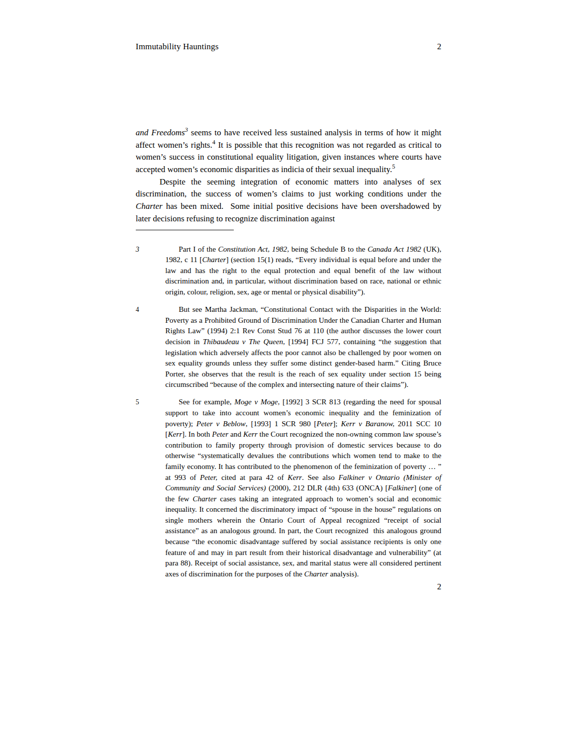Immutability Hauntings 2
and Freedoms3 seems to have received less sustained analysis in terms of how it might affect women’s rights.4 It is possible that this recognition was not regarded as critical to women’s success in constitutional equality litigation, given instances where courts have accepted women’s economic disparities as indicia of their sexual inequality.5
Despite the seeming integration of economic matters into analyses of sex discrimination, the success of women’s claims to just working conditions under the Charter has been mixed. Some initial positive decisions have been overshadowed by later decisions refusing to recognize discrimination against
3
Part I of the Constitution Act, 1982, being Schedule B to the Canada Act 1982 (UK), 1982, c 11 [Charter] (section 15(1) reads, “Every individual is equal before and under the law and has the right to the equal protection and equal benefit of the law without discrimination and, in particular, without discrimination based on race, national or ethnic origin, colour, religion, sex, age or mental or physical disability”).
4
But see Martha Jackman, “Constitutional Contact with the Disparities in the World: Poverty as a Prohibited Ground of Discrimination Under the Canadian Charter and Human Rights Law” (1994) 2:1 Rev Const Stud 76 at 110 (the author discusses the lower court decision in Thibaudeau v The Queen, [1994] FCJ 577, containing “the suggestion that legislation which adversely affects the poor cannot also be challenged by poor women on sex equality grounds unless they suffer some distinct gender-based harm.” Citing Bruce Porter, she observes that the result is the reach of sex equality under section 15 being circumscribed “because of the complex and intersecting nature of their claims”).
5
See for example, Moge v Moge, [1992] 3 SCR 813 (regarding the need for spousal support to take into account women’s economic inequality and the feminization of poverty); Peter v Beblow, [1993] 1 SCR 980 [Peter]; Kerr v Baranow, 2011 SCC 10 [Kerr]. In both Peter and Kerr the Court recognized the non-owning common law spouse’s contribution to family property through provision of domestic services because to do otherwise “systematically devalues the contributions which women tend to make to the family economy. It has contributed to the phenomenon of the feminization of poverty … ” at 993 of Peter, cited at para 42 of Kerr. See also Falkiner v Ontario (Minister of Community and Social Services) (2000), 212 DLR (4th) 633 (ONCA) [Falkiner] (one of the few Charter cases taking an integrated approach to women’s social and economic inequality. It concerned the discriminatory impact of “spouse in the house” regulations on single mothers wherein the Ontario Court of Appeal recognized “receipt of social assistance” as an analogous ground. In part, the Court recognized this analogous ground because “the economic disadvantage suffered by social assistance recipients is only one feature of and may in part result from their historical disadvantage and vulnerability” (at para 88). Receipt of social assistance, sex, and marital status were all considered pertinent axes of discrimination for the purposes of the Charter analysis).
2